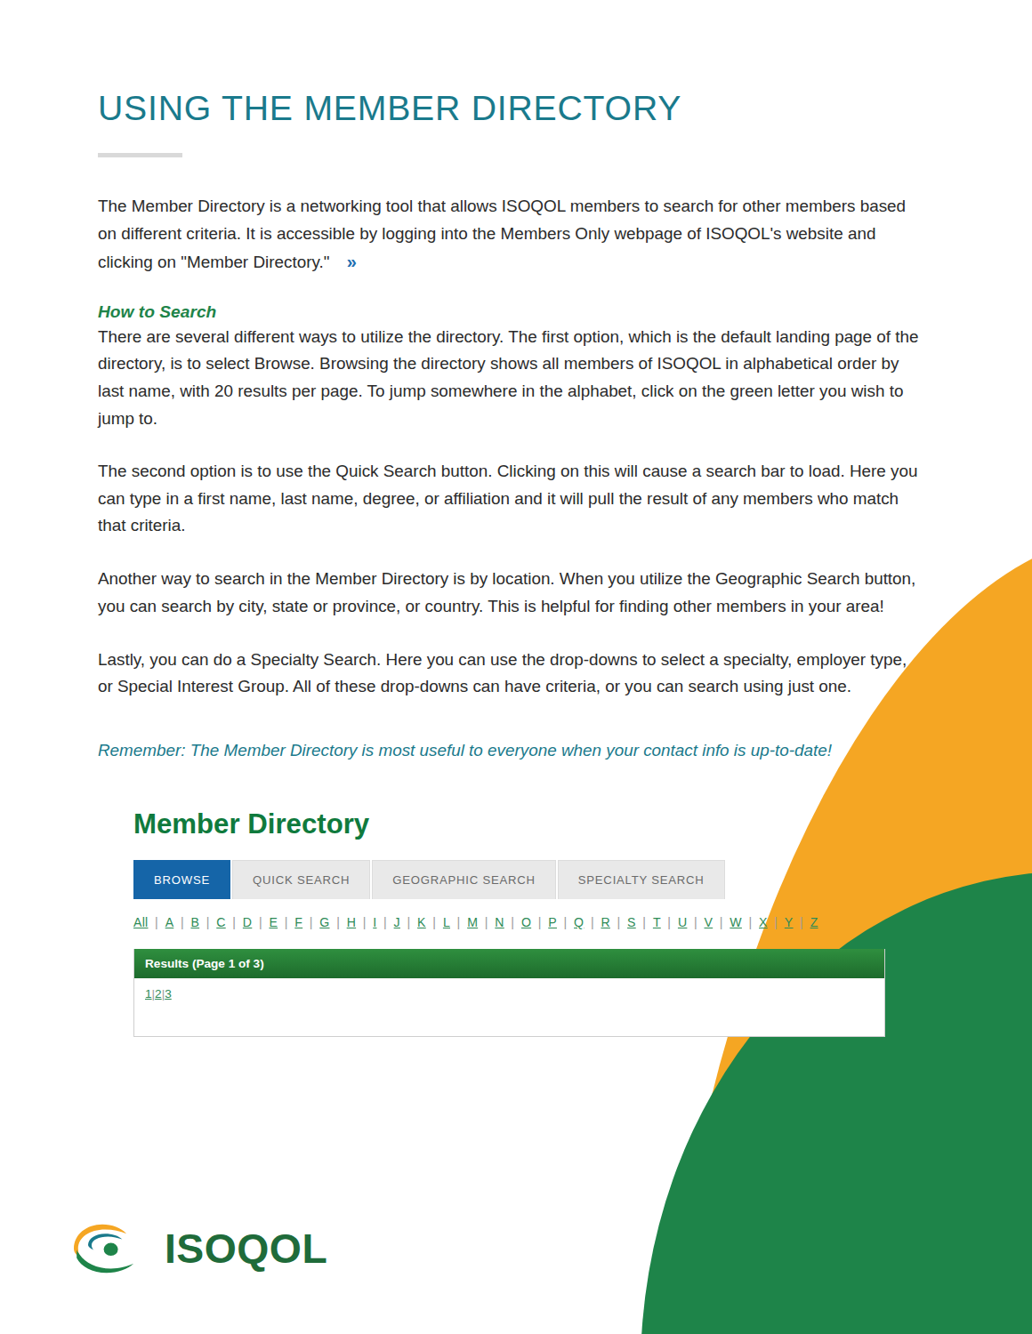Using the Member Directory
The Member Directory is a networking tool that allows ISOQOL members to search for other members based on different criteria. It is accessible by logging into the Members Only webpage of ISOQOL's website and clicking on "Member Directory." »
How to Search
There are several different ways to utilize the directory. The first option, which is the default landing page of the directory, is to select Browse. Browsing the directory shows all members of ISOQOL in alphabetical order by last name, with 20 results per page. To jump somewhere in the alphabet, click on the green letter you wish to jump to.
The second option is to use the Quick Search button. Clicking on this will cause a search bar to load. Here you can type in a first name, last name, degree, or affiliation and it will pull the result of any members who match that criteria.
Another way to search in the Member Directory is by location. When you utilize the Geographic Search button, you can search by city, state or province, or country. This is helpful for finding other members in your area!
Lastly, you can do a Specialty Search. Here you can use the drop-downs to select a specialty, employer type, or Special Interest Group. All of these drop-downs can have criteria, or you can search using just one.
Remember: The Member Directory is most useful to everyone when your contact info is up-to-date!
Member Directory
Browse
Quick Search
Geographic Search
Specialty Search
All | A | B | C | D | E | F | G | H | I | J | K | L | M | N | O | P | Q | R | S | T | U | V | W | X | Y | Z
Results (Page 1 of 3)
1|2|3
ISOQOL emblem
ISOQOL